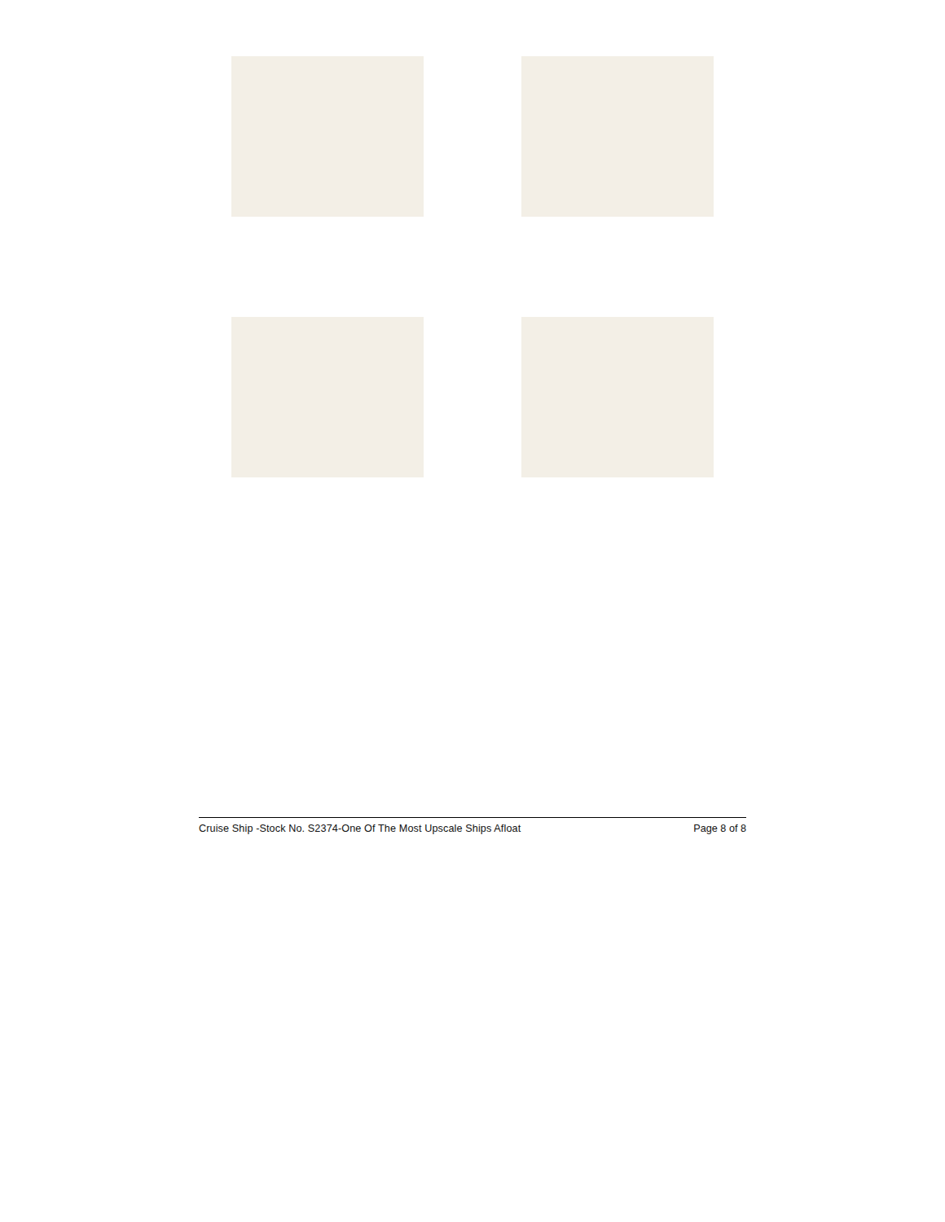Cruise Ship -Stock No. S2374-One Of The Most Upscale Ships Afloat Page 8 of 8